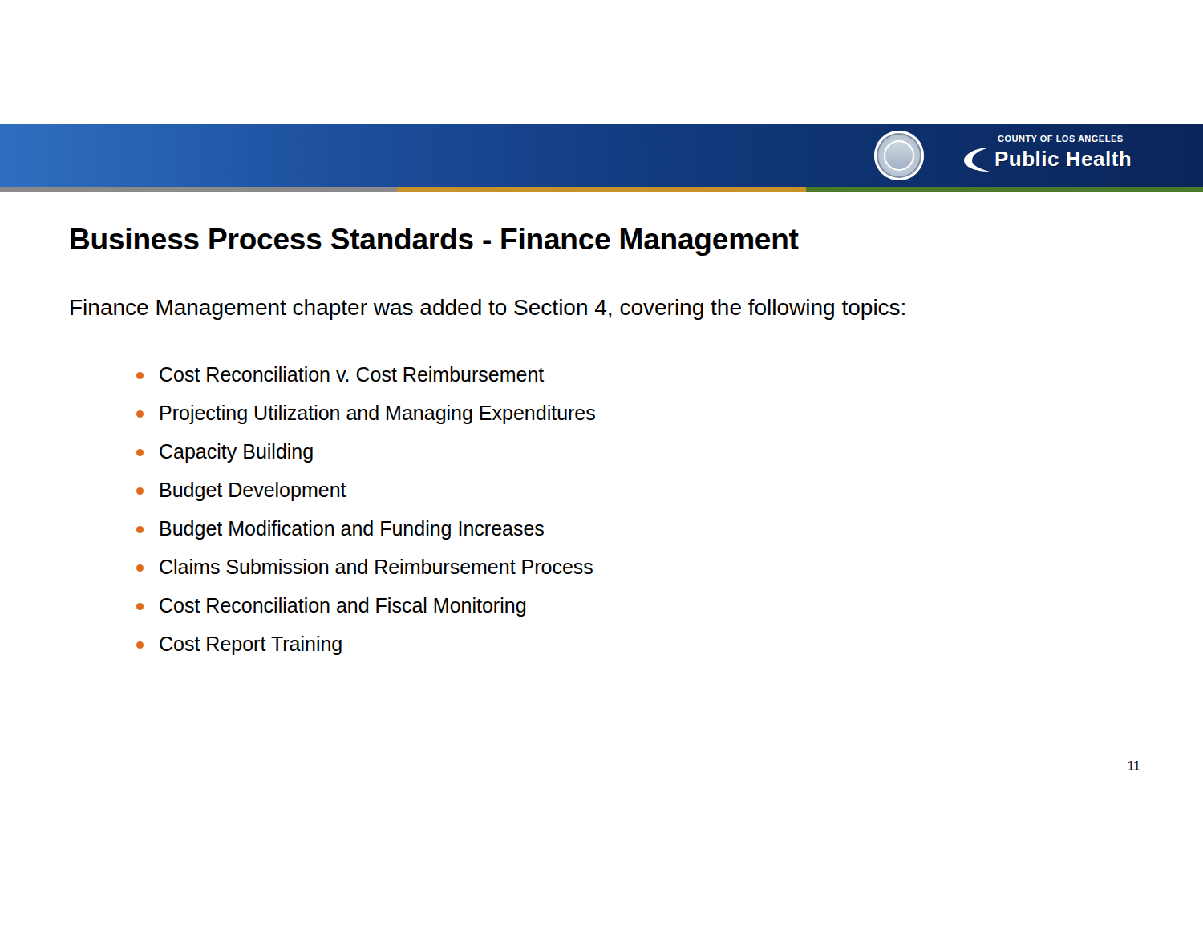County of Los Angeles
Public Health
Business Process Standards - Finance Management
Finance Management chapter was added to Section 4, covering the following topics:
Cost Reconciliation v. Cost Reimbursement
Projecting Utilization and Managing Expenditures
Capacity Building
Budget Development
Budget Modification and Funding Increases
Claims Submission and Reimbursement Process
Cost Reconciliation and Fiscal Monitoring
Cost Report Training
11